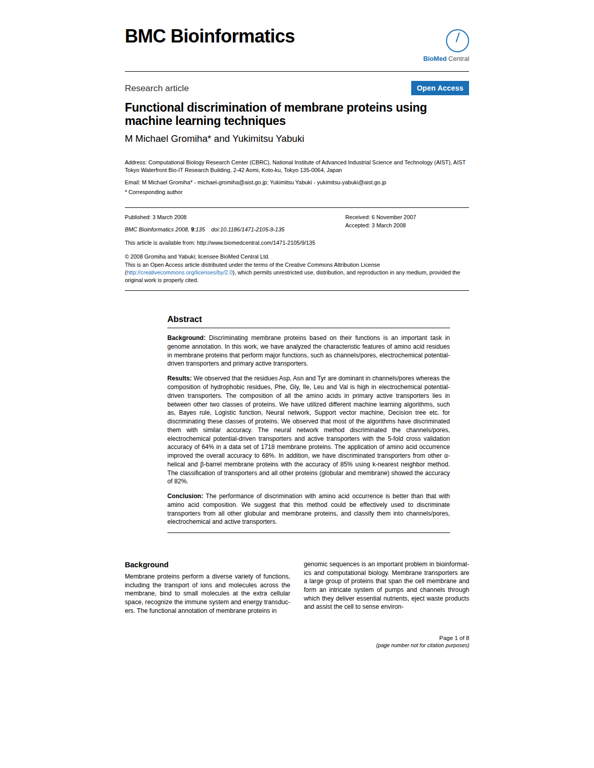BMC Bioinformatics
BioMed Central
Research article
Open Access
Functional discrimination of membrane proteins using machine learning techniques
M Michael Gromiha* and Yukimitsu Yabuki
Address: Computational Biology Research Center (CBRC), National Institute of Advanced Industrial Science and Technology (AIST), AIST Tokyo Waterfront Bio-IT Research Building, 2-42 Aomi, Koto-ku, Tokyo 135-0064, Japan
Email: M Michael Gromiha* - michael-gromiha@aist.go.jp; Yukimitsu Yabuki - yukimitsu-yabuki@aist.go.jp
* Corresponding author
Published: 3 March 2008
BMC Bioinformatics 2008, 9:135 doi:10.1186/1471-2105-9-135
This article is available from: http://www.biomedcentral.com/1471-2105/9/135
Received: 6 November 2007
Accepted: 3 March 2008
© 2008 Gromiha and Yabuki; licensee BioMed Central Ltd.
This is an Open Access article distributed under the terms of the Creative Commons Attribution License (http://creativecommons.org/licenses/by/2.0), which permits unrestricted use, distribution, and reproduction in any medium, provided the original work is properly cited.
Abstract
Background: Discriminating membrane proteins based on their functions is an important task in genome annotation. In this work, we have analyzed the characteristic features of amino acid residues in membrane proteins that perform major functions, such as channels/pores, electrochemical potential-driven transporters and primary active transporters.
Results: We observed that the residues Asp, Asn and Tyr are dominant in channels/pores whereas the composition of hydrophobic residues, Phe, Gly, Ile, Leu and Val is high in electrochemical potential-driven transporters. The composition of all the amino acids in primary active transporters lies in between other two classes of proteins. We have utilized different machine learning algorithms, such as, Bayes rule, Logistic function, Neural network, Support vector machine, Decision tree etc. for discriminating these classes of proteins. We observed that most of the algorithms have discriminated them with similar accuracy. The neural network method discriminated the channels/pores, electrochemical potential-driven transporters and active transporters with the 5-fold cross validation accuracy of 64% in a data set of 1718 membrane proteins. The application of amino acid occurrence improved the overall accuracy to 68%. In addition, we have discriminated transporters from other α-helical and β-barrel membrane proteins with the accuracy of 85% using k-nearest neighbor method. The classification of transporters and all other proteins (globular and membrane) showed the accuracy of 82%.
Conclusion: The performance of discrimination with amino acid occurrence is better than that with amino acid composition. We suggest that this method could be effectively used to discriminate transporters from all other globular and membrane proteins, and classify them into channels/pores, electrochemical and active transporters.
Background
Membrane proteins perform a diverse variety of functions, including the transport of ions and molecules across the membrane, bind to small molecules at the extra cellular space, recognize the immune system and energy transducers. The functional annotation of membrane proteins in
genomic sequences is an important problem in bioinformatics and computational biology. Membrane transporters are a large group of proteins that span the cell membrane and form an intricate system of pumps and channels through which they deliver essential nutrients, eject waste products and assist the cell to sense environ-
Page 1 of 8
(page number not for citation purposes)